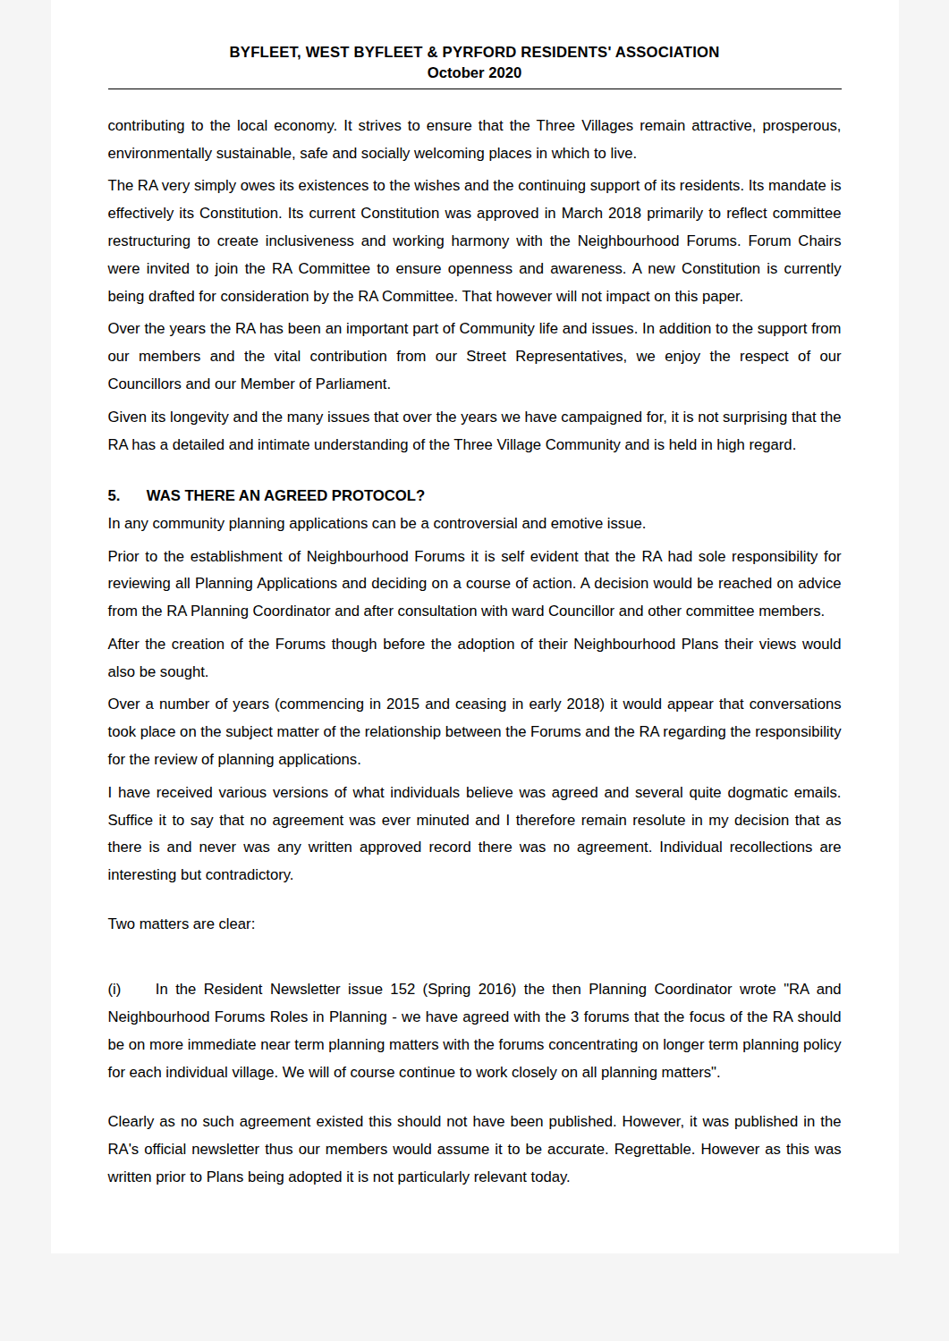BYFLEET, WEST BYFLEET & PYRFORD RESIDENTS' ASSOCIATION
October 2020
contributing to the local economy. It strives to ensure that the Three Villages remain attractive, prosperous, environmentally sustainable, safe and socially welcoming places in which to live.
The RA very simply owes its existences to the wishes and the continuing support of its residents. Its mandate is effectively its Constitution. Its current Constitution was approved in March 2018 primarily to reflect committee restructuring to create inclusiveness and working harmony with the Neighbourhood Forums. Forum Chairs were invited to join the RA Committee to ensure openness and awareness. A new Constitution is currently being drafted for consideration by the RA Committee. That however will not impact on this paper.
Over the years the RA has been an important part of Community life and issues. In addition to the support from our members and the vital contribution from our Street Representatives, we enjoy the respect of our Councillors and our Member of Parliament.
Given its longevity and the many issues that over the years we have campaigned for, it is not surprising that the RA has a detailed and intimate understanding of the Three Village Community and is held in high regard.
5. WAS THERE AN AGREED PROTOCOL?
In any community planning applications can be a controversial and emotive issue.
Prior to the establishment of Neighbourhood Forums it is self evident that the RA had sole responsibility for reviewing all Planning Applications and deciding on a course of action. A decision would be reached on advice from the RA Planning Coordinator and after consultation with ward Councillor and other committee members.
After the creation of the Forums though before the adoption of their Neighbourhood Plans their views would also be sought.
Over a number of years (commencing in 2015 and ceasing in early 2018) it would appear that conversations took place on the subject matter of the relationship between the Forums and the RA regarding the responsibility for the review of planning applications.
I have received various versions of what individuals believe was agreed and several quite dogmatic emails. Suffice it to say that no agreement was ever minuted and I therefore remain resolute in my decision that as there is and never was any written approved record there was no agreement. Individual recollections are interesting but contradictory.
Two matters are clear:
(i) In the Resident Newsletter issue 152 (Spring 2016) the then Planning Coordinator wrote "RA and Neighbourhood Forums Roles in Planning - we have agreed with the 3 forums that the focus of the RA should be on more immediate near term planning matters with the forums concentrating on longer term planning policy for each individual village. We will of course continue to work closely on all planning matters".
Clearly as no such agreement existed this should not have been published. However, it was published in the RA's official newsletter thus our members would assume it to be accurate. Regrettable. However as this was written prior to Plans being adopted it is not particularly relevant today.